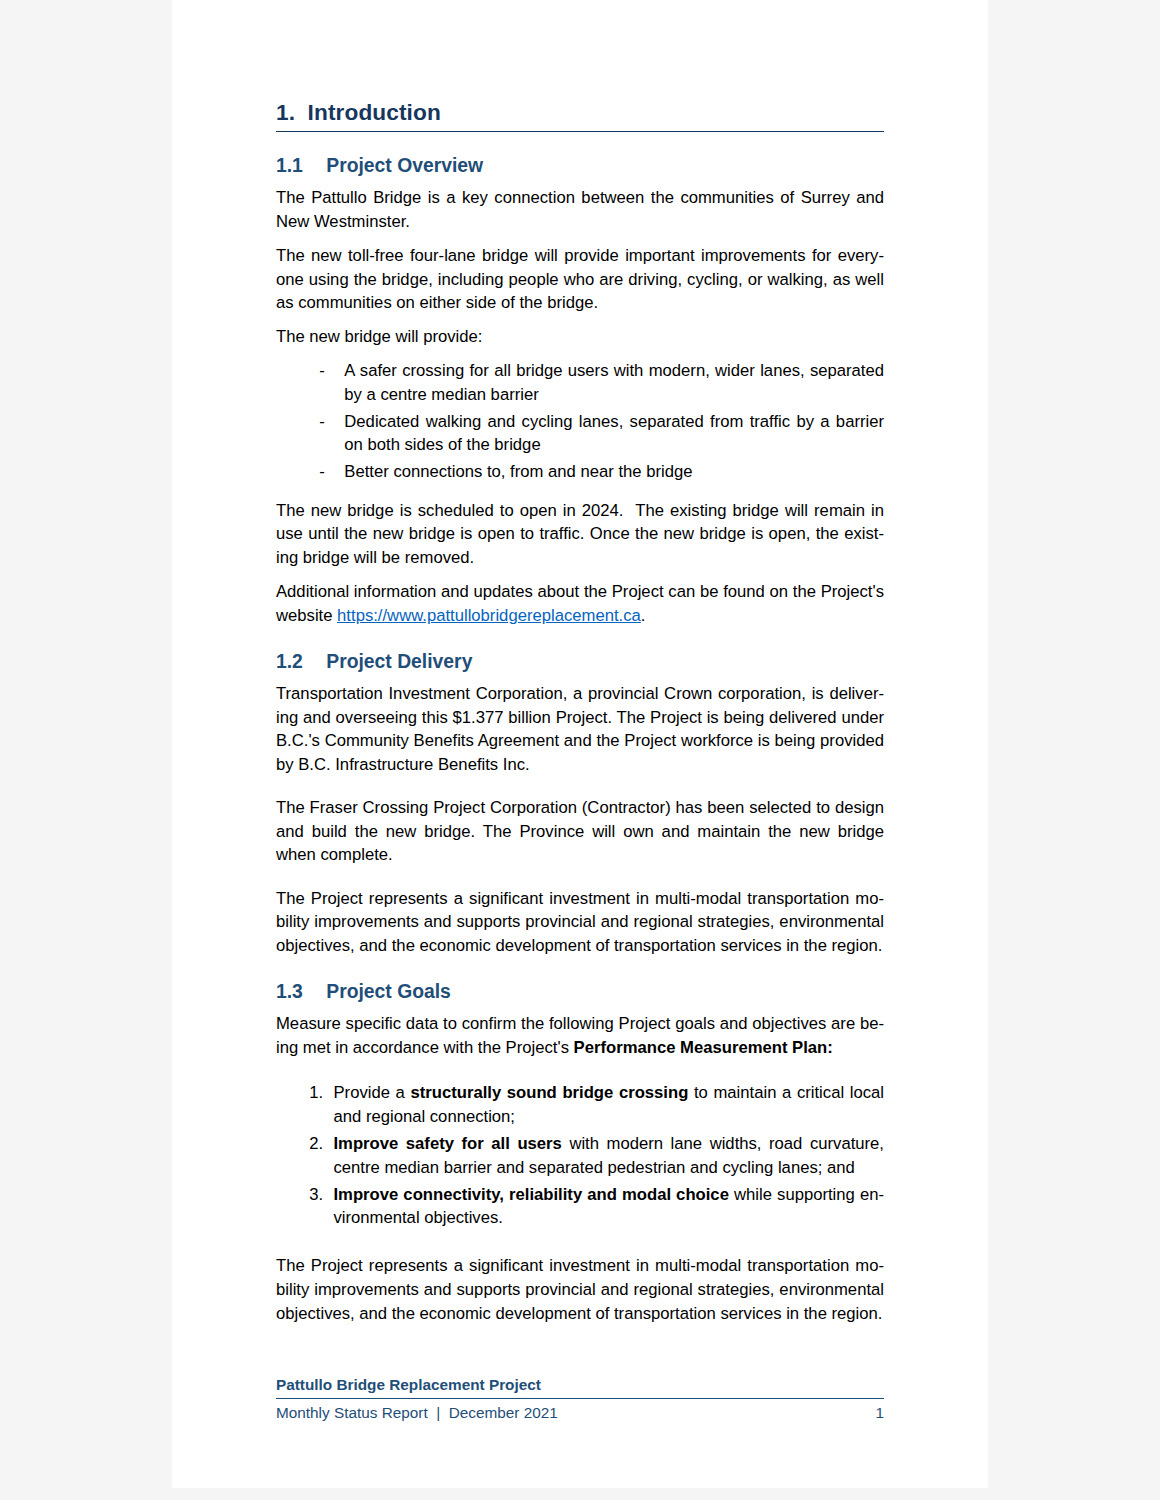1. Introduction
1.1 Project Overview
The Pattullo Bridge is a key connection between the communities of Surrey and New Westminster.
The new toll-free four-lane bridge will provide important improvements for everyone using the bridge, including people who are driving, cycling, or walking, as well as communities on either side of the bridge.
The new bridge will provide:
A safer crossing for all bridge users with modern, wider lanes, separated by a centre median barrier
Dedicated walking and cycling lanes, separated from traffic by a barrier on both sides of the bridge
Better connections to, from and near the bridge
The new bridge is scheduled to open in 2024. The existing bridge will remain in use until the new bridge is open to traffic. Once the new bridge is open, the existing bridge will be removed.
Additional information and updates about the Project can be found on the Project's website https://www.pattullobridgereplacement.ca.
1.2 Project Delivery
Transportation Investment Corporation, a provincial Crown corporation, is delivering and overseeing this $1.377 billion Project. The Project is being delivered under B.C.'s Community Benefits Agreement and the Project workforce is being provided by B.C. Infrastructure Benefits Inc.
The Fraser Crossing Project Corporation (Contractor) has been selected to design and build the new bridge. The Province will own and maintain the new bridge when complete.
The Project represents a significant investment in multi-modal transportation mobility improvements and supports provincial and regional strategies, environmental objectives, and the economic development of transportation services in the region.
1.3 Project Goals
Measure specific data to confirm the following Project goals and objectives are being met in accordance with the Project's Performance Measurement Plan:
Provide a structurally sound bridge crossing to maintain a critical local and regional connection;
Improve safety for all users with modern lane widths, road curvature, centre median barrier and separated pedestrian and cycling lanes; and
Improve connectivity, reliability and modal choice while supporting environmental objectives.
The Project represents a significant investment in multi-modal transportation mobility improvements and supports provincial and regional strategies, environmental objectives, and the economic development of transportation services in the region.
Pattullo Bridge Replacement Project
Monthly Status Report | December 2021 1